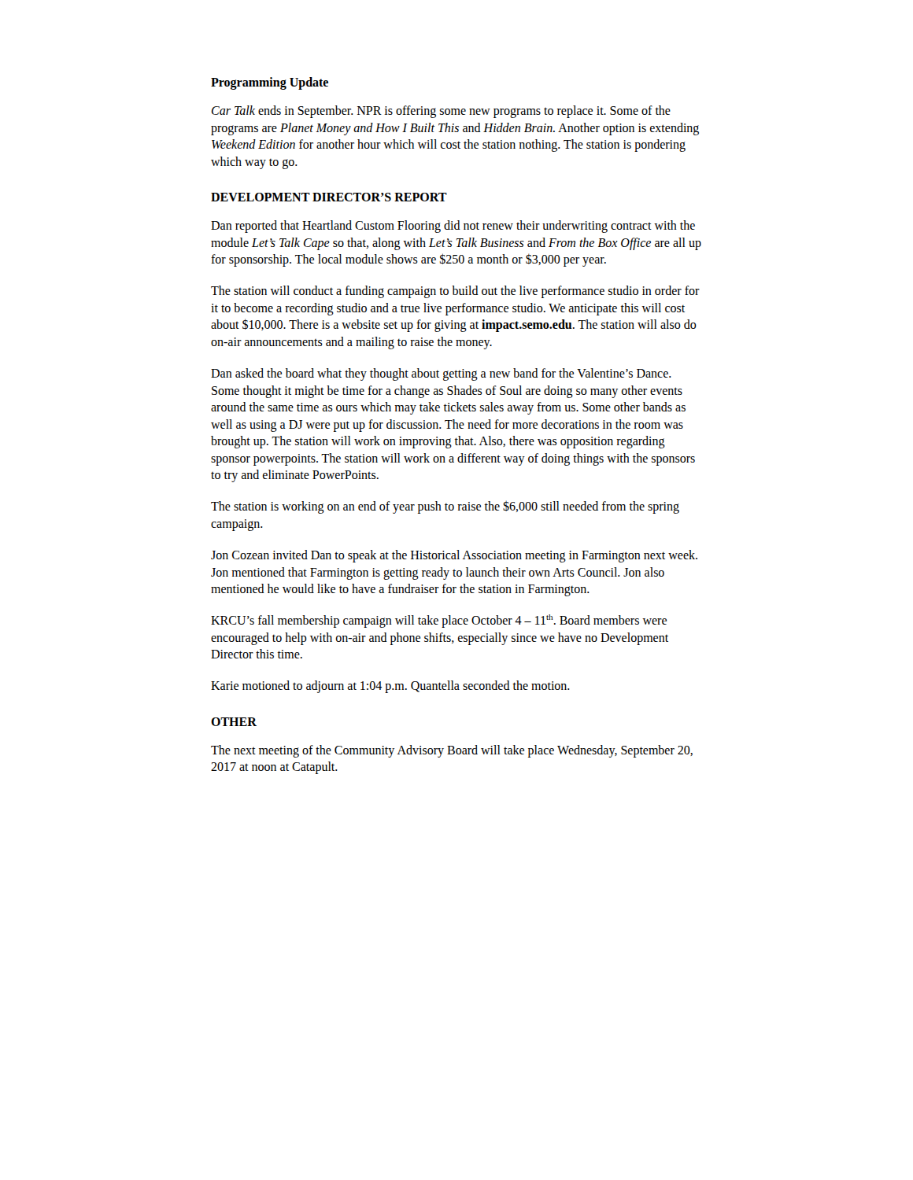Programming Update
Car Talk ends in September. NPR is offering some new programs to replace it. Some of the programs are Planet Money and How I Built This and Hidden Brain. Another option is extending Weekend Edition for another hour which will cost the station nothing. The station is pondering which way to go.
Development Director’s Report
Dan reported that Heartland Custom Flooring did not renew their underwriting contract with the module Let’s Talk Cape so that, along with Let’s Talk Business and From the Box Office are all up for sponsorship. The local module shows are $250 a month or $3,000 per year.
The station will conduct a funding campaign to build out the live performance studio in order for it to become a recording studio and a true live performance studio. We anticipate this will cost about $10,000. There is a website set up for giving at impact.semo.edu. The station will also do on-air announcements and a mailing to raise the money.
Dan asked the board what they thought about getting a new band for the Valentine’s Dance. Some thought it might be time for a change as Shades of Soul are doing so many other events around the same time as ours which may take tickets sales away from us. Some other bands as well as using a DJ were put up for discussion. The need for more decorations in the room was brought up. The station will work on improving that. Also, there was opposition regarding sponsor powerpoints. The station will work on a different way of doing things with the sponsors to try and eliminate PowerPoints.
The station is working on an end of year push to raise the $6,000 still needed from the spring campaign.
Jon Cozean invited Dan to speak at the Historical Association meeting in Farmington next week. Jon mentioned that Farmington is getting ready to launch their own Arts Council. Jon also mentioned he would like to have a fundraiser for the station in Farmington.
KRCU’s fall membership campaign will take place October 4 – 11th. Board members were encouraged to help with on-air and phone shifts, especially since we have no Development Director this time.
Karie motioned to adjourn at 1:04 p.m. Quantella seconded the motion.
Other
The next meeting of the Community Advisory Board will take place Wednesday, September 20, 2017 at noon at Catapult.